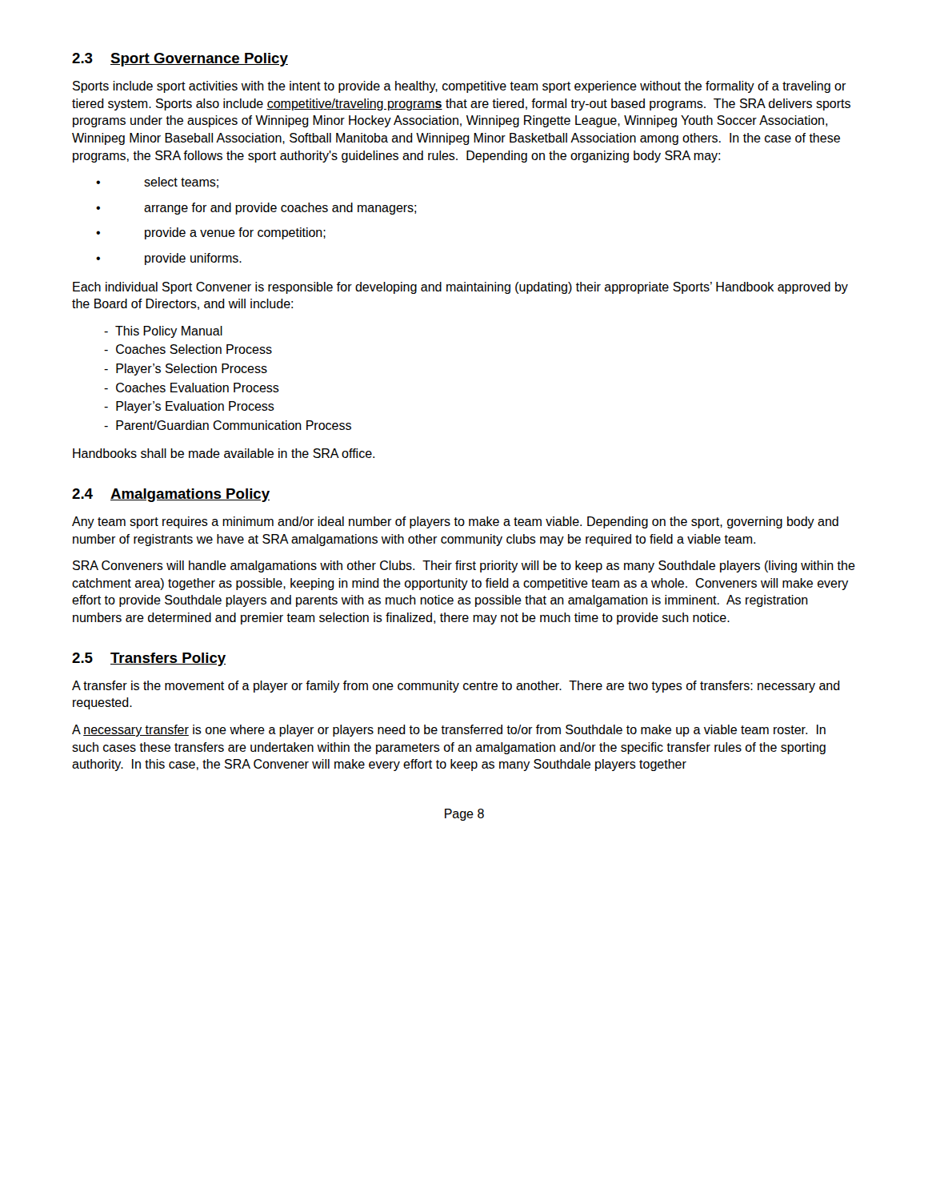2.3 Sport Governance Policy
Sports include sport activities with the intent to provide a healthy, competitive team sport experience without the formality of a traveling or tiered system. Sports also include competitive/traveling programs that are tiered, formal try-out based programs. The SRA delivers sports programs under the auspices of Winnipeg Minor Hockey Association, Winnipeg Ringette League, Winnipeg Youth Soccer Association, Winnipeg Minor Baseball Association, Softball Manitoba and Winnipeg Minor Basketball Association among others. In the case of these programs, the SRA follows the sport authority's guidelines and rules. Depending on the organizing body SRA may:
select teams;
arrange for and provide coaches and managers;
provide a venue for competition;
provide uniforms.
Each individual Sport Convener is responsible for developing and maintaining (updating) their appropriate Sports’ Handbook approved by the Board of Directors, and will include:
- This Policy Manual
- Coaches Selection Process
- Player’s Selection Process
- Coaches Evaluation Process
- Player’s Evaluation Process
- Parent/Guardian Communication Process
Handbooks shall be made available in the SRA office.
2.4 Amalgamations Policy
Any team sport requires a minimum and/or ideal number of players to make a team viable. Depending on the sport, governing body and number of registrants we have at SRA amalgamations with other community clubs may be required to field a viable team.
SRA Conveners will handle amalgamations with other Clubs. Their first priority will be to keep as many Southdale players (living within the catchment area) together as possible, keeping in mind the opportunity to field a competitive team as a whole. Conveners will make every effort to provide Southdale players and parents with as much notice as possible that an amalgamation is imminent. As registration numbers are determined and premier team selection is finalized, there may not be much time to provide such notice.
2.5 Transfers Policy
A transfer is the movement of a player or family from one community centre to another. There are two types of transfers: necessary and requested.
A necessary transfer is one where a player or players need to be transferred to/or from Southdale to make up a viable team roster. In such cases these transfers are undertaken within the parameters of an amalgamation and/or the specific transfer rules of the sporting authority. In this case, the SRA Convener will make every effort to keep as many Southdale players together
Page 8